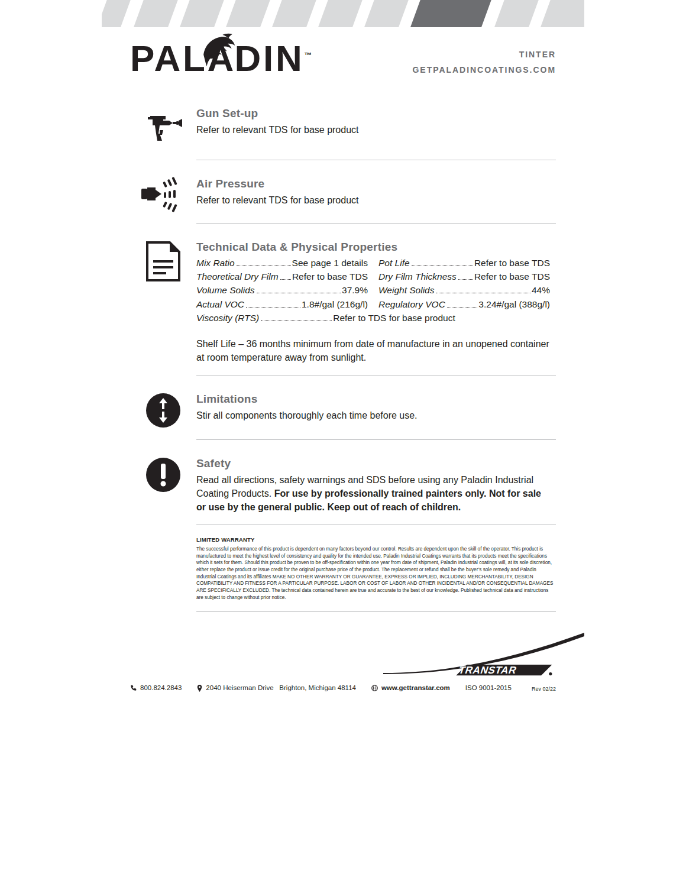PALADIN™
TINTER
GETPALADINCOATINGS.COM
Gun Set-up
Refer to relevant TDS for base product
Air Pressure
Refer to relevant TDS for base product
Technical Data & Physical Properties
Mix Ratio See page 1 details
Pot Life Refer to base TDS
Theoretical Dry Film Refer to base TDS
Dry Film Thickness Refer to base TDS
Volume Solids 37.9%
Weight Solids 44%
Actual VOC 1.8#/gal (216g/l)
Regulatory VOC 3.24#/gal (388g/l)
Viscosity (RTS) Refer to TDS for base product
Shelf Life – 36 months minimum from date of manufacture in an unopened container at room temperature away from sunlight.
Limitations
Stir all components thoroughly each time before use.
Safety
Read all directions, safety warnings and SDS before using any Paladin Industrial Coating Products. For use by professionally trained painters only. Not for sale or use by the general public. Keep out of reach of children.
LIMITED WARRANTY
The successful performance of this product is dependent on many factors beyond our control. Results are dependent upon the skill of the operator. This product is manufactured to meet the highest level of consistency and quality for the intended use. Paladin Industrial Coatings warrants that its products meet the specifications which it sets for them. Should this product be proven to be off-specification within one year from date of shipment, Paladin Industrial coatings will, at its sole discretion, either replace the product or issue credit for the original purchase price of the product. The replacement or refund shall be the buyer’s sole remedy and Paladin Industrial Coatings and its affiliates MAKE NO OTHER WARRANTY OR GUARANTEE, EXPRESS OR IMPLIED, INCLUDING MERCHANTABILITY, DESIGN COMPATIBILITY AND FITNESS FOR A PARTICULAR PURPOSE. LABOR OR COST OF LABOR AND OTHER INCIDENTAL AND/OR CONSEQUENTIAL DAMAGES ARE SPECIFICALLY EXCLUDED. The technical data contained herein are true and accurate to the best of our knowledge. Published technical data and instructions are subject to change without prior notice.
TRANSTAR
800.824.2843 2040 Heiserman Drive Brighton, Michigan 48114 www.gettranstar.com ISO 9001-2015
Rev 02/22